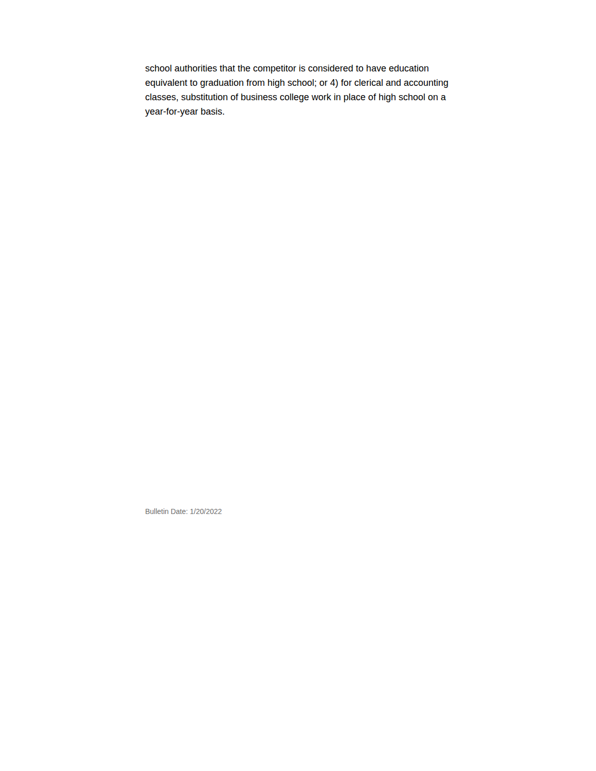school authorities that the competitor is considered to have education equivalent to graduation from high school; or 4) for clerical and accounting classes, substitution of business college work in place of high school on a year-for-year basis.
Bulletin Date: 1/20/2022